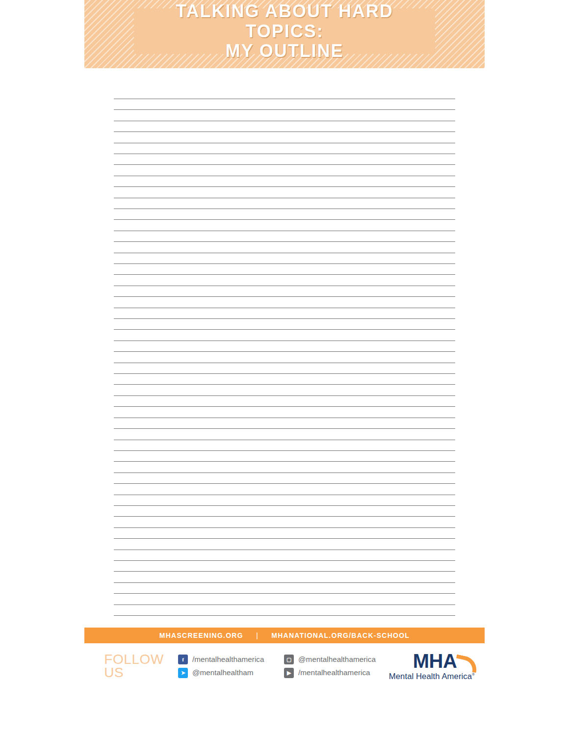Talking About Hard Topics:
My Outline
MHASCREENING.ORG | MHANATIONAL.ORG/BACK-SCHOOL
FOLLOW
US
f/mentalhealthamerica
▢@mentalhealthamerica
➤@mentalhealtham
▶/mentalhealthamerica
MHA
Mental Health America®